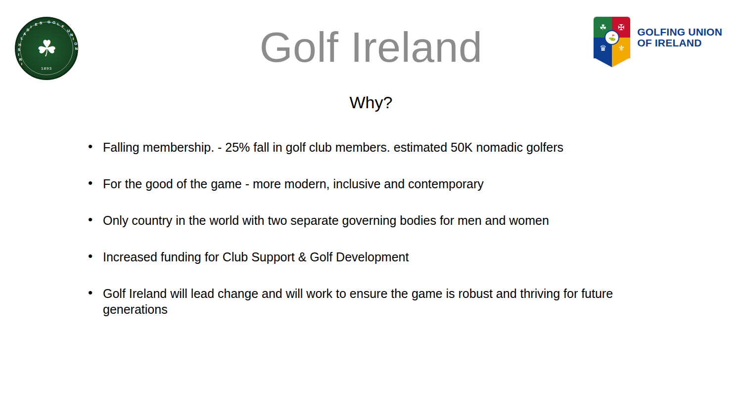I R I S H L A D I E S G O L F U N I O N
☘
1893
☘
✠
♛
⚜
⛳
Golfing Union
of Ireland
Golf Ireland
Why?
Falling membership. - 25% fall in golf club members. estimated 50K nomadic golfers
For the good of the game - more modern, inclusive and contemporary
Only country in the world with two separate governing bodies for men and women
Increased funding for Club Support & Golf Development
Golf Ireland will lead change and will work to ensure the game is robust and thriving for future generations